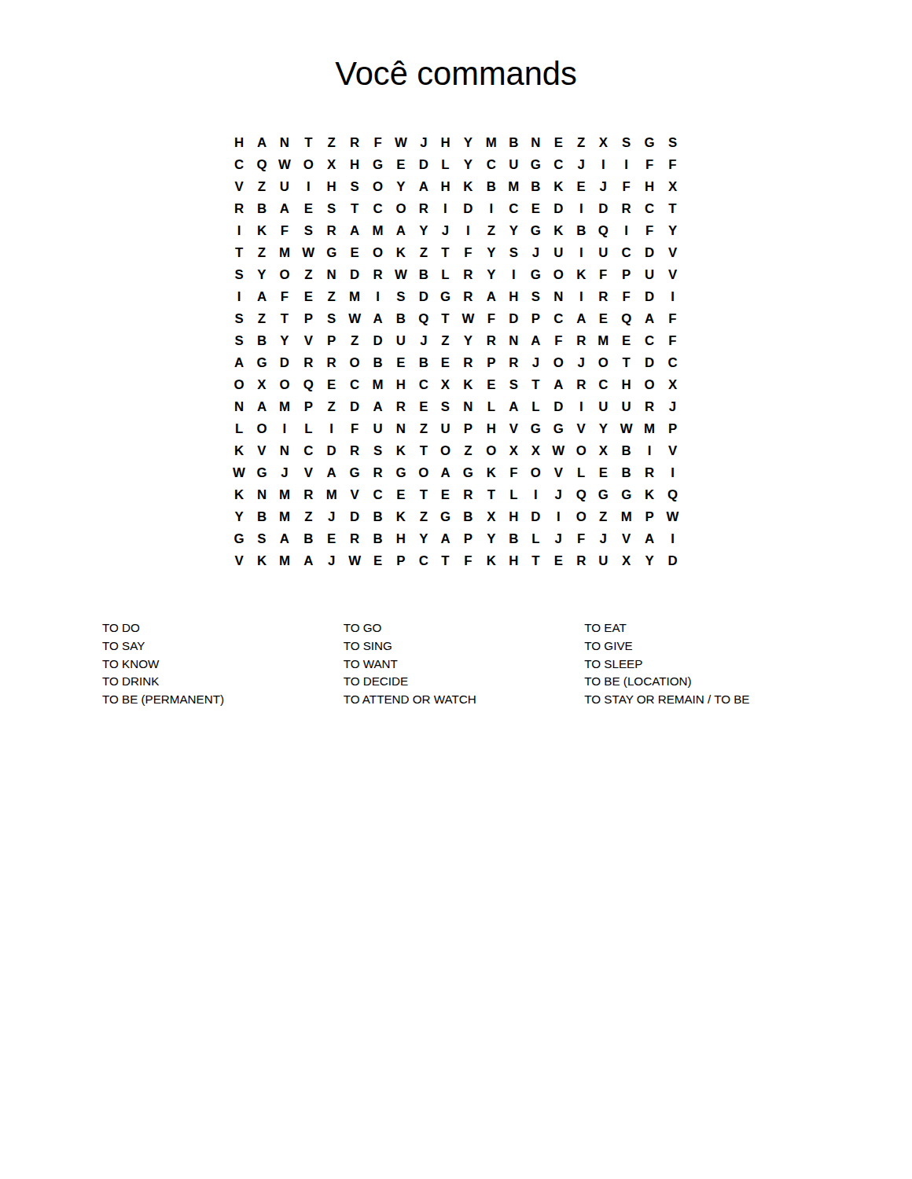Você commands
| H | A | N | T | Z | R | F | W | J | H | Y | M | B | N | E | Z | X | S | G | S |
| C | Q | W | O | X | H | G | E | D | L | Y | C | U | G | C | J | I | I | F | F |
| V | Z | U | I | H | S | O | Y | A | H | K | B | M | B | K | E | J | F | H | X |
| R | B | A | E | S | T | C | O | R | I | D | I | C | E | D | I | D | R | C | T |
| I | K | F | S | R | A | M | A | Y | J | I | Z | Y | G | K | B | Q | I | F | Y |
| T | Z | M | W | G | E | O | K | Z | T | F | Y | S | J | U | I | U | C | D | V |
| S | Y | O | Z | N | D | R | W | B | L | R | Y | I | G | O | K | F | P | U | V |
| I | A | F | E | Z | M | I | S | D | G | R | A | H | S | N | I | R | F | D | I |
| S | Z | T | P | S | W | A | B | Q | T | W | F | D | P | C | A | E | Q | A | F |
| S | B | Y | V | P | Z | D | U | J | Z | Y | R | N | A | F | R | M | E | C | F |
| A | G | D | R | R | O | B | E | B | E | R | P | R | J | O | J | O | T | D | C |
| O | X | O | Q | E | C | M | H | C | X | K | E | S | T | A | R | C | H | O | X |
| N | A | M | P | Z | D | A | R | E | S | N | L | A | L | D | I | U | U | R | J |
| L | O | I | L | I | F | U | N | Z | U | P | H | V | G | G | V | Y | W | M | P |
| K | V | N | C | D | R | S | K | T | O | Z | O | X | X | W | O | X | B | I | V |
| W | G | J | V | A | G | R | G | O | A | G | K | F | O | V | L | E | B | R | I |
| K | N | M | R | M | V | C | E | T | E | R | T | L | I | J | Q | G | G | K | Q |
| Y | B | M | Z | J | D | B | K | Z | G | B | X | H | D | I | O | Z | M | P | W |
| G | S | A | B | E | R | B | H | Y | A | P | Y | B | L | J | F | J | V | A | I |
| V | K | M | A | J | W | E | P | C | T | F | K | H | T | E | R | U | X | Y | D |
TO DO
TO SAY
TO KNOW
TO DRINK
TO BE (PERMANENT)
TO GO
TO SING
TO WANT
TO DECIDE
TO ATTEND OR WATCH
TO EAT
TO GIVE
TO SLEEP
TO BE (LOCATION)
TO STAY OR REMAIN / TO BE